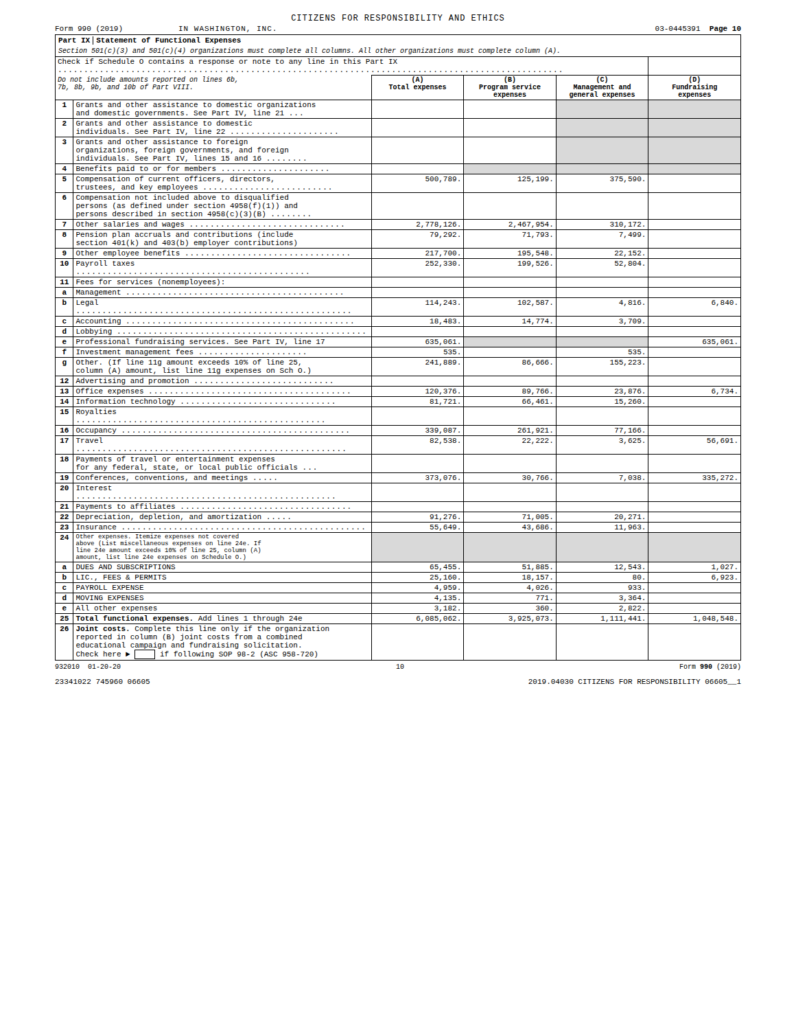CITIZENS FOR RESPONSIBILITY AND ETHICS
Form 990 (2019)
IN WASHINGTON, INC.
03-0445391 Page 10
Part IXStatement of Functional Expenses
Section 501(c)(3) and 501(c)(4) organizations must complete all columns. All other organizations must complete column (A).
| Check if Schedule O contains a response or note to any line in this Part IX ................................................................................................. | |
| Do not include amounts reported on lines 6b, 7b, 8b, 9b, and 10b of Part VIII. | (A) Total expenses | (B) Program service expenses | (C) Management and general expenses | (D) Fundraising expenses |
| 1 | Grants and other assistance to domestic organizations and domestic governments. See Part IV, line 21 ... | | | | |
| 2 | Grants and other assistance to domestic individuals. See Part IV, line 22 ..................... | | | | |
| 3 | Grants and other assistance to foreign organizations, foreign governments, and foreign individuals. See Part IV, lines 15 and 16 ........ | | | | |
| 4 | Benefits paid to or for members ..................... | | | | |
| 5 | Compensation of current officers, directors, trustees, and key employees ......................... | 500,789. | 125,199. | 375,590. | |
| 6 | Compensation not included above to disqualified persons (as defined under section 4958(f)(1)) and persons described in section 4958(c)(3)(B) ........ | | | | |
| 7 | Other salaries and wages .............................. | 2,778,126. | 2,467,954. | 310,172. | |
| 8 | Pension plan accruals and contributions (include section 401(k) and 403(b) employer contributions) | 79,292. | 71,793. | 7,499. | |
| 9 | Other employee benefits ................................ | 217,700. | 195,548. | 22,152. | |
| 10 | Payroll taxes ............................................. | 252,330. | 199,526. | 52,804. | |
| 11 | Fees for services (nonemployees): | | | | |
| a | Management .......................................... | | | | |
| b | Legal ..................................................... | 114,243. | 102,587. | 4,816. | 6,840. |
| c | Accounting ............................................ | 18,483. | 14,774. | 3,709. | |
| d | Lobbying ................................................ | | | | |
| e | Professional fundraising services. See Part IV, line 17 | 635,061. | | | 635,061. |
| f | Investment management fees ..................... | 535. | | 535. | |
| g | Other. (If line 11g amount exceeds 10% of line 25, column (A) amount, list line 11g expenses on Sch O.) | 241,889. | 86,666. | 155,223. | |
| 12 | Advertising and promotion ........................... | | | | |
| 13 | Office expenses ....................................... | 120,376. | 89,766. | 23,876. | 6,734. |
| 14 | Information technology .............................. | 81,721. | 66,461. | 15,260. | |
| 15 | Royalties ................................................ | | | | |
| 16 | Occupancy ............................................ | 339,087. | 261,921. | 77,166. | |
| 17 | Travel .................................................... | 82,538. | 22,222. | 3,625. | 56,691. |
| 18 | Payments of travel or entertainment expenses for any federal, state, or local public officials ... | | | | |
| 19 | Conferences, conventions, and meetings ..... | 373,076. | 30,766. | 7,038. | 335,272. |
| 20 | Interest .................................................. | | | | |
| 21 | Payments to affiliates ................................. | | | | |
| 22 | Depreciation, depletion, and amortization ..... | 91,276. | 71,005. | 20,271. | |
| 23 | Insurance ............................................... | 55,649. | 43,686. | 11,963. | |
| 24 | Other expenses. Itemize expenses not covered above (List miscellaneous expenses on line 24e. If line 24e amount exceeds 10% of line 25, column (A) amount, list line 24e expenses on Schedule O.) | | | | |
| a | DUES AND SUBSCRIPTIONS | 65,455. | 51,885. | 12,543. | 1,027. |
| b | LIC., FEES & PERMITS | 25,160. | 18,157. | 80. | 6,923. |
| c | PAYROLL EXPENSE | 4,959. | 4,026. | 933. | |
| d | MOVING EXPENSES | 4,135. | 771. | 3,364. | |
| e | All other expenses | 3,182. | 360. | 2,822. | |
| 25 | Total functional expenses. Add lines 1 through 24e | 6,085,062. | 3,925,073. | 1,111,441. | 1,048,548. |
| 26 | Joint costs. Complete this line only if the organization reported in column (B) joint costs from a combined educational campaign and fundraising solicitation. Check here ► if following SOP 98-2 (ASC 958-720) | | | | |
932010 01-20-20
10
Form 990 (2019)
23341022 745960 06605
2019.04030 CITIZENS FOR RESPONSIBILITY 06605__1